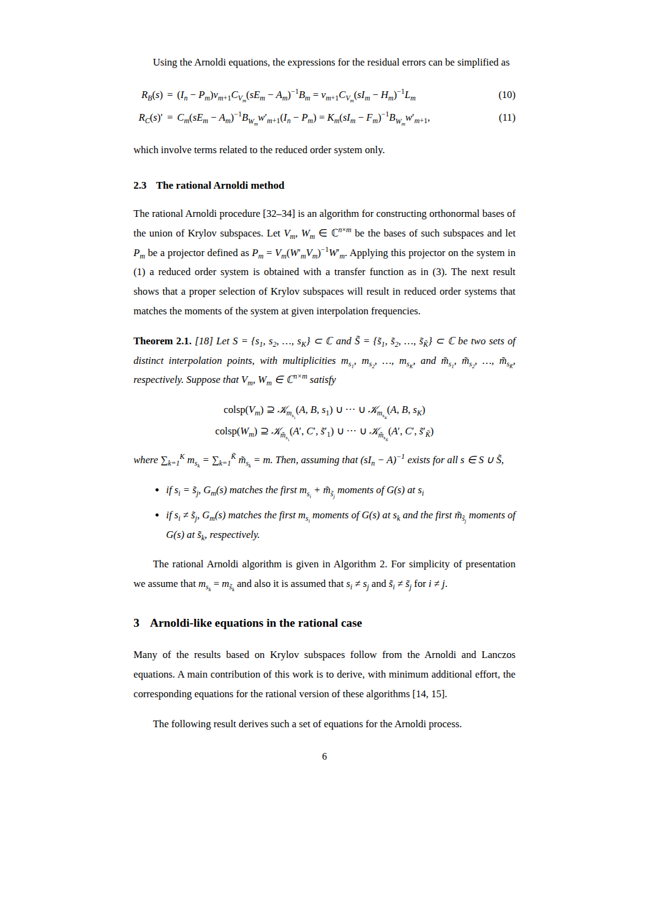Using the Arnoldi equations, the expressions for the residual errors can be simplified as
| R B ( s ) | = | ( I n − P m ) v m +1 C V m ( sE m − A m ) −1 B m = v m +1 C V m ( sI m − H m ) −1 L m | (10) |
| R C ( s ) ′ | = | C m ( sE m − A m ) −1 B W m w ′ m +1 ( I n − P m ) = K m ( sI m − F m ) −1 B W m w ′ m +1 , | (11) |
which involve terms related to the reduced order system only.
2.3 The rational Arnoldi method
The rational Arnoldi procedure [32–34] is an algorithm for constructing orthonormal bases of the union of Krylov subspaces. Let Vm, Wm ∈ ℂn×m be the bases of such subspaces and let Pm be a projector defined as Pm = Vm(W′mVm)−1W′m. Applying this projector on the system in (1) a reduced order system is obtained with a transfer function as in (3). The next result shows that a proper selection of Krylov subspaces will result in reduced order systems that matches the moments of the system at given interpolation frequencies.
Theorem 2.1. [18] Let S = {s1, s2, …, sK} ⊂ ℂ and S̃ = {s̃1, s̃2, …, s̃K̃} ⊂ ℂ be two sets of distinct interpolation points, with multiplicities ms1, ms2, …, msK, and m̃s1, m̃s2, …, m̃sK̃, respectively. Suppose that Vm, Wm ∈ ℂn×m satisfy
colsp(Vm) ⊇ 𝒦ms1(A, B, s1) ∪ ··· ∪ 𝒦msK(A, B, sK)
colsp(Wm) ⊇ 𝒦m̃s1(A′, C′, s̃′1) ∪ ··· ∪ 𝒦m̃sK̃(A′, C′, s̃′K̃)
where ∑k=1K msk = ∑k=1K̃ m̃sk = m. Then, assuming that (sIn − A)−1 exists for all s ∈ S ∪ S̃,
if si = s̃j, Gm(s) matches the first msi + m̃s̃j moments of G(s) at si
if si ≠ s̃j, Gm(s) matches the first msi moments of G(s) at sk and the first m̃s̃j moments of G(s) at s̃k, respectively.
The rational Arnoldi algorithm is given in Algorithm 2. For simplicity of presentation we assume that msk = ms̃k and also it is assumed that si ≠ sj and s̃i ≠ s̃j for i ≠ j.
3 Arnoldi-like equations in the rational case
Many of the results based on Krylov subspaces follow from the Arnoldi and Lanczos equations. A main contribution of this work is to derive, with minimum additional effort, the corresponding equations for the rational version of these algorithms [14, 15].
The following result derives such a set of equations for the Arnoldi process.
6